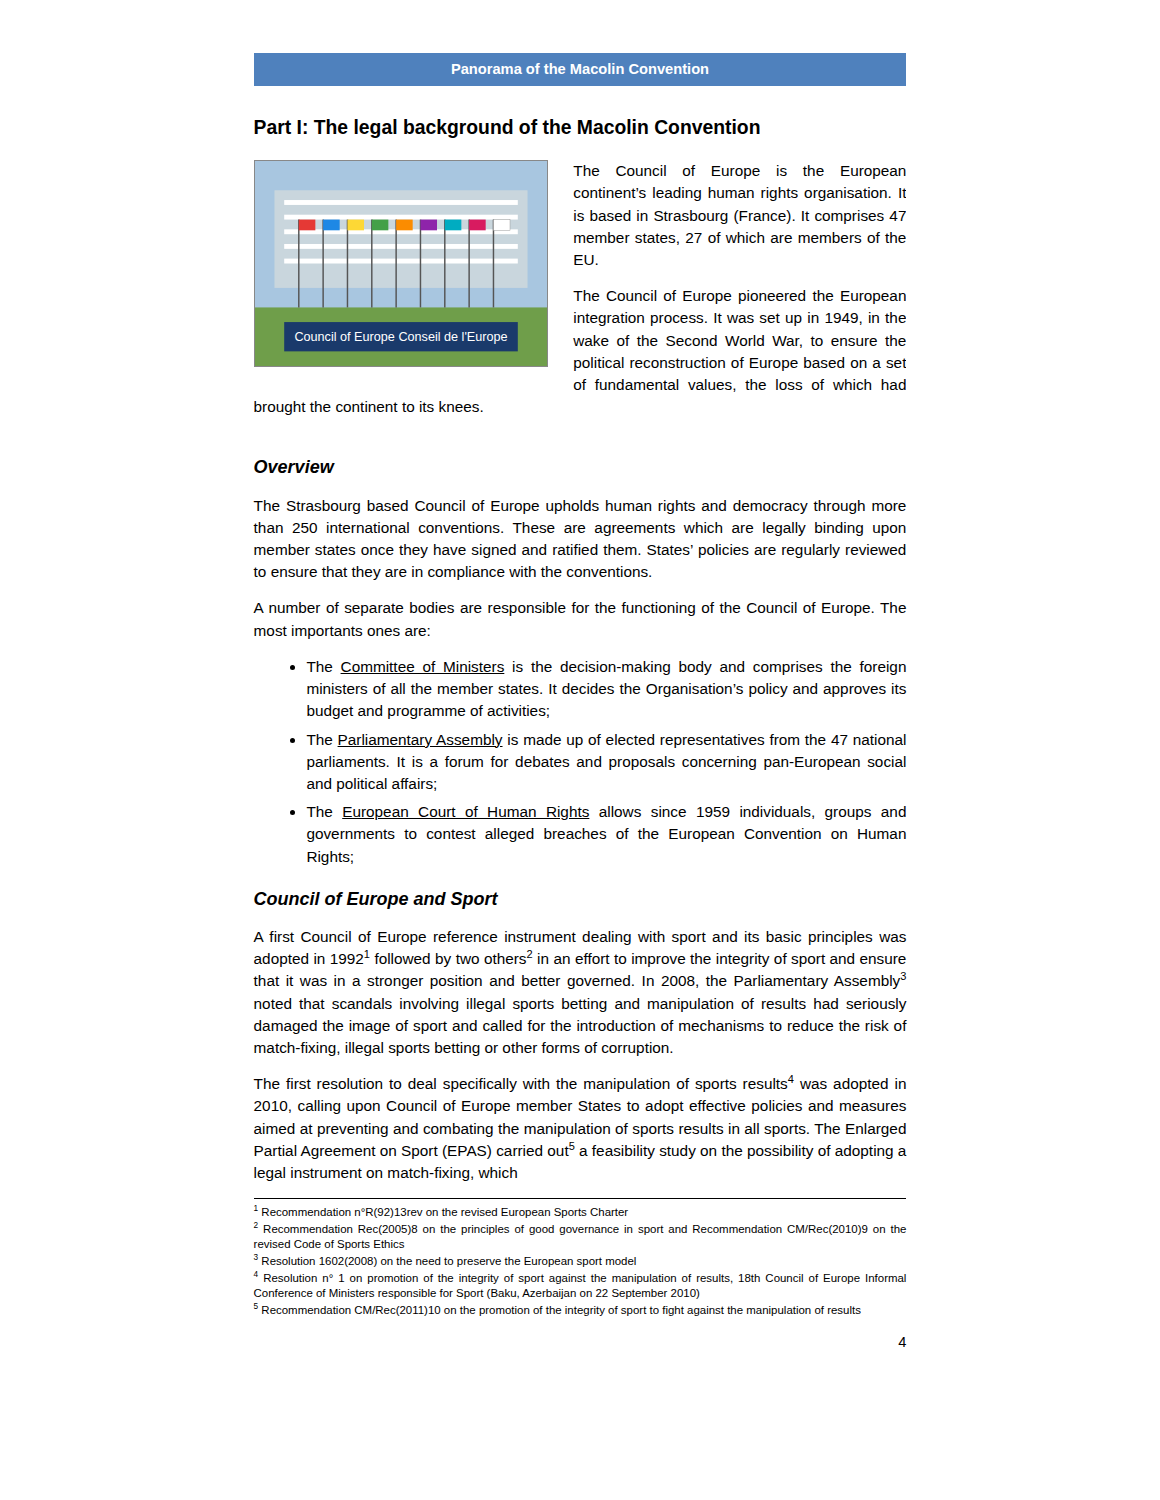Panorama of the Macolin Convention
Part I: The legal background of the Macolin Convention
The Council of Europe is the European continent’s leading human rights organisation. It is based in Strasbourg (France). It comprises 47 member states, 27 of which are members of the EU.
The Council of Europe pioneered the European integration process. It was set up in 1949, in the wake of the Second World War, to ensure the political reconstruction of Europe based on a set of fundamental values, the loss of which had brought the continent to its knees.
Overview
The Strasbourg based Council of Europe upholds human rights and democracy through more than 250 international conventions. These are agreements which are legally binding upon member states once they have signed and ratified them. States’ policies are regularly reviewed to ensure that they are in compliance with the conventions.
A number of separate bodies are responsible for the functioning of the Council of Europe. The most importants ones are:
The Committee of Ministers is the decision-making body and comprises the foreign ministers of all the member states. It decides the Organisation’s policy and approves its budget and programme of activities;
The Parliamentary Assembly is made up of elected representatives from the 47 national parliaments. It is a forum for debates and proposals concerning pan-European social and political affairs;
The European Court of Human Rights allows since 1959 individuals, groups and governments to contest alleged breaches of the European Convention on Human Rights;
Council of Europe and Sport
A first Council of Europe reference instrument dealing with sport and its basic principles was adopted in 19921 followed by two others2 in an effort to improve the integrity of sport and ensure that it was in a stronger position and better governed. In 2008, the Parliamentary Assembly3 noted that scandals involving illegal sports betting and manipulation of results had seriously damaged the image of sport and called for the introduction of mechanisms to reduce the risk of match-fixing, illegal sports betting or other forms of corruption.
The first resolution to deal specifically with the manipulation of sports results4 was adopted in 2010, calling upon Council of Europe member States to adopt effective policies and measures aimed at preventing and combating the manipulation of sports results in all sports. The Enlarged Partial Agreement on Sport (EPAS) carried out5 a feasibility study on the possibility of adopting a legal instrument on match-fixing, which
1 Recommendation n°R(92)13rev on the revised European Sports Charter
2 Recommendation Rec(2005)8 on the principles of good governance in sport and Recommendation CM/Rec(2010)9 on the revised Code of Sports Ethics
3 Resolution 1602(2008) on the need to preserve the European sport model
4 Resolution n° 1 on promotion of the integrity of sport against the manipulation of results, 18th Council of Europe Informal Conference of Ministers responsible for Sport (Baku, Azerbaijan on 22 September 2010)
5 Recommendation CM/Rec(2011)10 on the promotion of the integrity of sport to fight against the manipulation of results
4